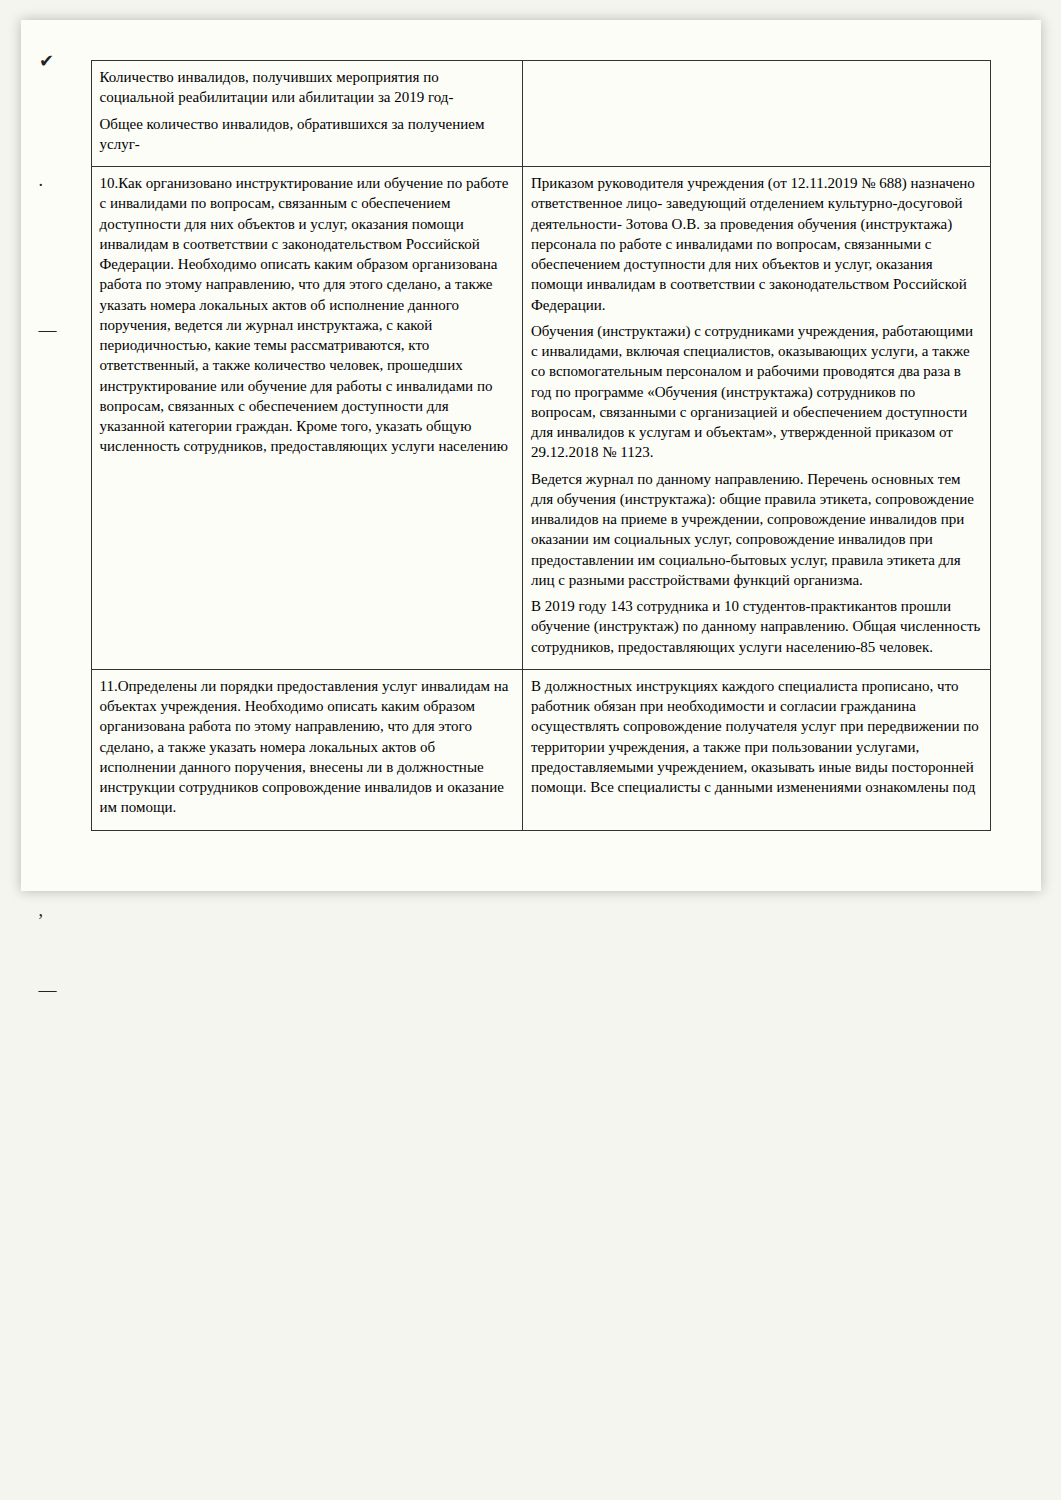✔
.
—
,
—
| Количество инвалидов, получивших мероприятия по социальной реабилитации или абилитации за 2019 год- Общее количество инвалидов, обратившихся за получением услуг- | |
| 10.Как организовано инструктирование или обучение по работе с инвалидами по вопросам, связанным с обеспечением доступности для них объектов и услуг, оказания помощи инвалидам в соответствии с законодательством Российской Федерации. Необходимо описать каким образом организована работа по этому направлению, что для этого сделано, а также указать номера локальных актов об исполнение данного поручения, ведется ли журнал инструктажа, с какой периодичностью, какие темы рассматриваются, кто ответственный, а также количество человек, прошедших инструктирование или обучение для работы с инвалидами по вопросам, связанных с обеспечением доступности для указанной категории граждан. Кроме того, указать общую численность сотрудников, предоставляющих услуги населению | Приказом руководителя учреждения (от 12.11.2019 № 688) назначено ответственное лицо- заведующий отделением культурно-досуговой деятельности- Зотова О.В. за проведения обучения (инструктажа) персонала по работе с инвалидами по вопросам, связанными с обеспечением доступности для них объектов и услуг, оказания помощи инвалидам в соответствии с законодательством Российской Федерации. Обучения (инструктажи) с сотрудниками учреждения, работающими с инвалидами, включая специалистов, оказывающих услуги, а также со вспомогательным персоналом и рабочими проводятся два раза в год по программе «Обучения (инструктажа) сотрудников по вопросам, связанными с организацией и обеспечением доступности для инвалидов к услугам и объектам», утвержденной приказом от 29.12.2018 № 1123. Ведется журнал по данному направлению. Перечень основных тем для обучения (инструктажа): общие правила этикета, сопровождение инвалидов на приеме в учреждении, сопровождение инвалидов при оказании им социальных услуг, сопровождение инвалидов при предоставлении им социально-бытовых услуг, правила этикета для лиц с разными расстройствами функций организма. В 2019 году 143 сотрудника и 10 студентов-практикантов прошли обучение (инструктаж) по данному направлению. Общая численность сотрудников, предоставляющих услуги населению-85 человек. |
| 11.Определены ли порядки предоставления услуг инвалидам на объектах учреждения. Необходимо описать каким образом организована работа по этому направлению, что для этого сделано, а также указать номера локальных актов об исполнении данного поручения, внесены ли в должностные инструкции сотрудников сопровождение инвалидов и оказание им помощи. | В должностных инструкциях каждого специалиста прописано, что работник обязан при необходимости и согласии гражданина осуществлять сопровождение получателя услуг при передвижении по территории учреждения, а также при пользовании услугами, предоставляемыми учреждением, оказывать иные виды посторонней помощи. Все специалисты с данными изменениями ознакомлены под |